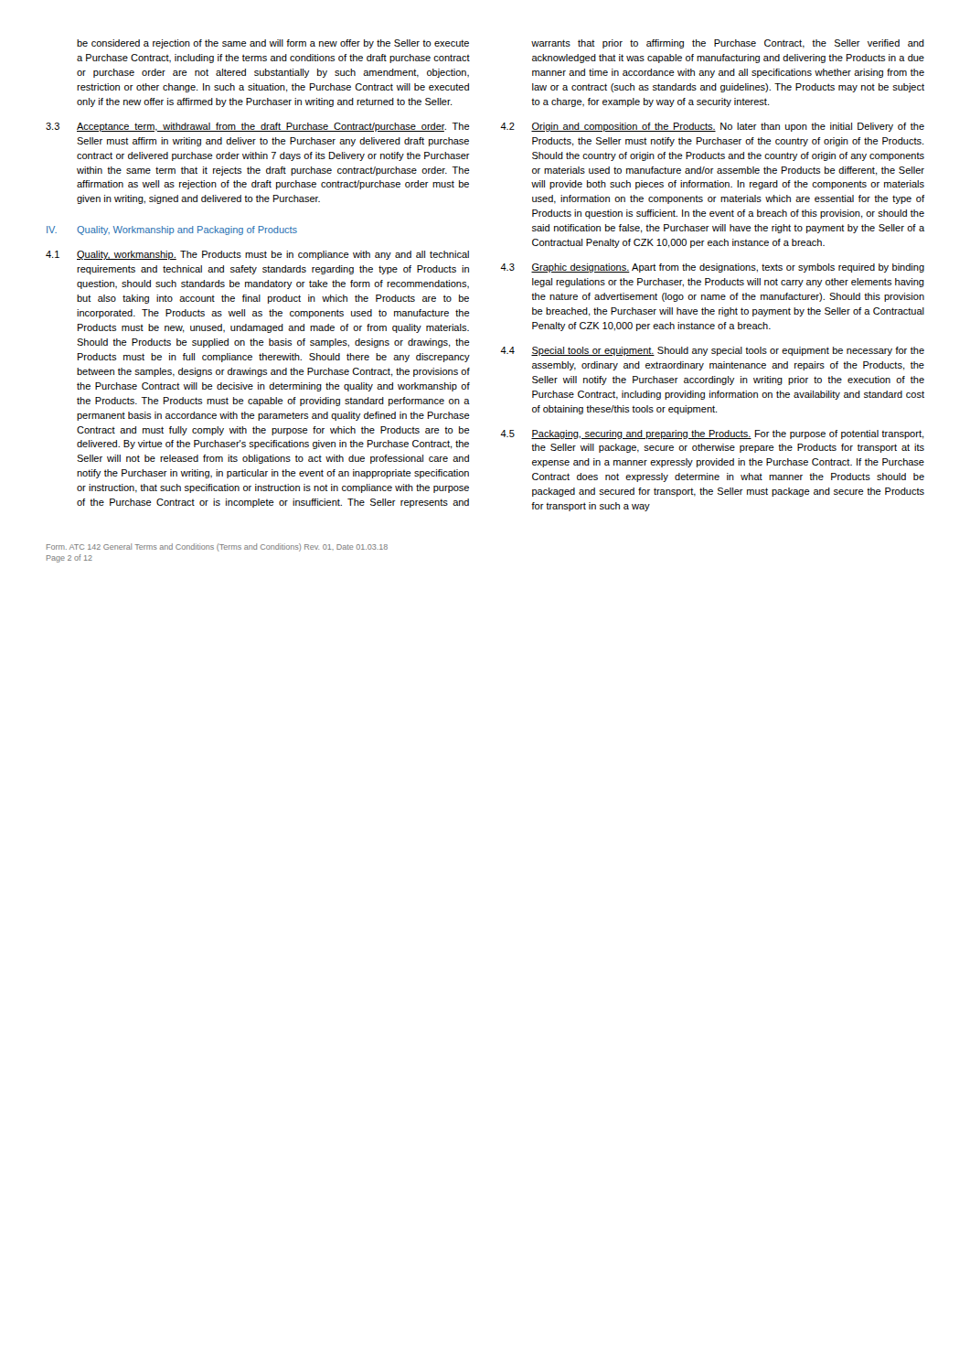be considered a rejection of the same and will form a new offer by the Seller to execute a Purchase Contract, including if the terms and conditions of the draft purchase contract or purchase order are not altered substantially by such amendment, objection, restriction or other change. In such a situation, the Purchase Contract will be executed only if the new offer is affirmed by the Purchaser in writing and returned to the Seller.
3.3 Acceptance term, withdrawal from the draft Purchase Contract/purchase order. The Seller must affirm in writing and deliver to the Purchaser any delivered draft purchase contract or delivered purchase order within 7 days of its Delivery or notify the Purchaser within the same term that it rejects the draft purchase contract/purchase order. The affirmation as well as rejection of the draft purchase contract/purchase order must be given in writing, signed and delivered to the Purchaser.
IV. Quality, Workmanship and Packaging of Products
4.1 Quality, workmanship. The Products must be in compliance with any and all technical requirements and technical and safety standards regarding the type of Products in question, should such standards be mandatory or take the form of recommendations, but also taking into account the final product in which the Products are to be incorporated. The Products as well as the components used to manufacture the Products must be new, unused, undamaged and made of or from quality materials. Should the Products be supplied on the basis of samples, designs or drawings, the Products must be in full compliance therewith. Should there be any discrepancy between the samples, designs or drawings and the Purchase Contract, the provisions of the Purchase Contract will be decisive in determining the quality and workmanship of the Products. The Products must be capable of providing standard performance on a permanent basis in accordance with the parameters and quality defined in the Purchase Contract and must fully comply with the purpose for which the Products are to be delivered. By virtue of the Purchaser's specifications given in the Purchase Contract, the Seller will not be released from its obligations to act with due professional care and notify the Purchaser in writing, in particular in the event of an inappropriate specification or instruction, that such specification or instruction is not in compliance with the purpose of the Purchase Contract or is incomplete or insufficient. The Seller represents and warrants that prior to affirming the Purchase Contract, the Seller verified and acknowledged that it was capable of manufacturing and delivering the Products in a due manner and time in accordance with any and all specifications whether arising from the law or a contract (such as standards and guidelines). The Products may not be subject to a charge, for example by way of a security interest.
4.2 Origin and composition of the Products. No later than upon the initial Delivery of the Products, the Seller must notify the Purchaser of the country of origin of the Products. Should the country of origin of the Products and the country of origin of any components or materials used to manufacture and/or assemble the Products be different, the Seller will provide both such pieces of information. In regard of the components or materials used, information on the components or materials which are essential for the type of Products in question is sufficient. In the event of a breach of this provision, or should the said notification be false, the Purchaser will have the right to payment by the Seller of a Contractual Penalty of CZK 10,000 per each instance of a breach.
4.3 Graphic designations. Apart from the designations, texts or symbols required by binding legal regulations or the Purchaser, the Products will not carry any other elements having the nature of advertisement (logo or name of the manufacturer). Should this provision be breached, the Purchaser will have the right to payment by the Seller of a Contractual Penalty of CZK 10,000 per each instance of a breach.
4.4 Special tools or equipment. Should any special tools or equipment be necessary for the assembly, ordinary and extraordinary maintenance and repairs of the Products, the Seller will notify the Purchaser accordingly in writing prior to the execution of the Purchase Contract, including providing information on the availability and standard cost of obtaining these/this tools or equipment.
4.5 Packaging, securing and preparing the Products. For the purpose of potential transport, the Seller will package, secure or otherwise prepare the Products for transport at its expense and in a manner expressly provided in the Purchase Contract. If the Purchase Contract does not expressly determine in what manner the Products should be packaged and secured for transport, the Seller must package and secure the Products for transport in such a way
Form. ATC 142 General Terms and Conditions (Terms and Conditions) Rev. 01, Date 01.03.18
Page 2 of 12